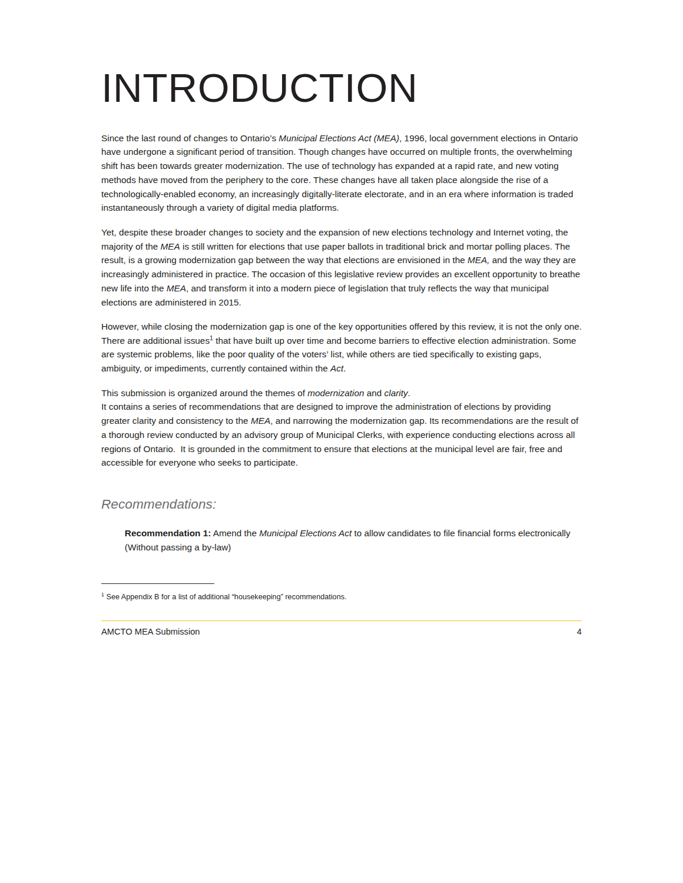INTRODUCTION
Since the last round of changes to Ontario’s Municipal Elections Act (MEA), 1996, local government elections in Ontario have undergone a significant period of transition. Though changes have occurred on multiple fronts, the overwhelming shift has been towards greater modernization. The use of technology has expanded at a rapid rate, and new voting methods have moved from the periphery to the core. These changes have all taken place alongside the rise of a technologically-enabled economy, an increasingly digitally-literate electorate, and in an era where information is traded instantaneously through a variety of digital media platforms.
Yet, despite these broader changes to society and the expansion of new elections technology and Internet voting, the majority of the MEA is still written for elections that use paper ballots in traditional brick and mortar polling places. The result, is a growing modernization gap between the way that elections are envisioned in the MEA, and the way they are increasingly administered in practice. The occasion of this legislative review provides an excellent opportunity to breathe new life into the MEA, and transform it into a modern piece of legislation that truly reflects the way that municipal elections are administered in 2015.
However, while closing the modernization gap is one of the key opportunities offered by this review, it is not the only one. There are additional issues1 that have built up over time and become barriers to effective election administration. Some are systemic problems, like the poor quality of the voters’ list, while others are tied specifically to existing gaps, ambiguity, or impediments, currently contained within the Act.
This submission is organized around the themes of modernization and clarity.
It contains a series of recommendations that are designed to improve the administration of elections by providing greater clarity and consistency to the MEA, and narrowing the modernization gap. Its recommendations are the result of a thorough review conducted by an advisory group of Municipal Clerks, with experience conducting elections across all regions of Ontario. It is grounded in the commitment to ensure that elections at the municipal level are fair, free and accessible for everyone who seeks to participate.
Recommendations:
Recommendation 1: Amend the Municipal Elections Act to allow candidates to file financial forms electronically (Without passing a by-law)
1 See Appendix B for a list of additional “housekeeping” recommendations.
AMCTO MEA Submission 4